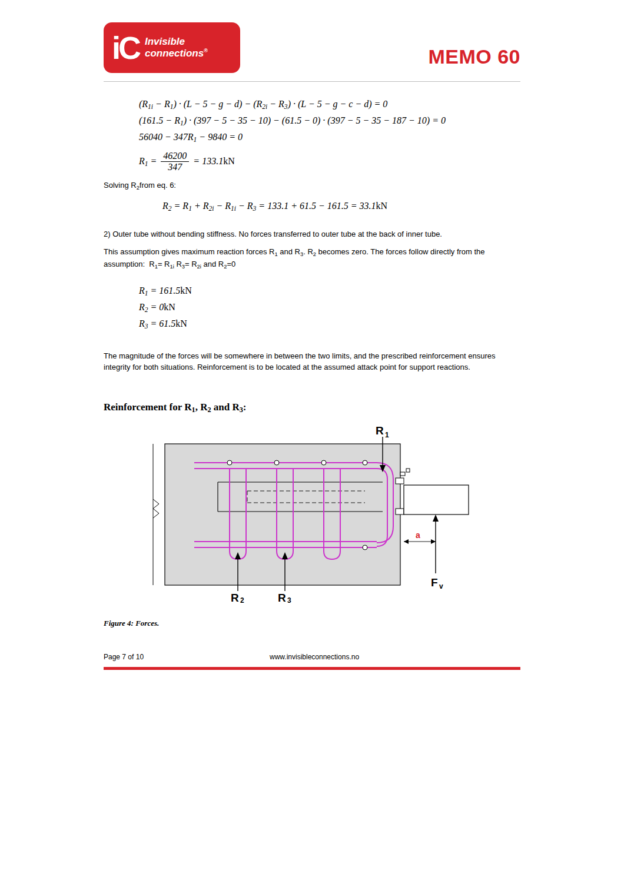iC
Invisible
connections®
MEMO 60
(R1i − R1) · (L − 5 − g − d) − (R2i − R3) · (L − 5 − g − c − d) = 0
(161.5 − R1) · (397 − 5 − 35 − 10) − (61.5 − 0) · (397 − 5 − 35 − 187 − 10) = 0
56040 − 347R1 − 9840 = 0
R1 = 46200347 = 133.1kN
Solving R2from eq. 6:
R2 = R1 + R2i − R1i − R3 = 133.1 + 61.5 − 161.5 = 33.1kN
2) Outer tube without bending stiffness. No forces transferred to outer tube at the back of inner tube.
This assumption gives maximum reaction forces R1 and R3. R2 becomes zero. The forces follow directly from the assumption: R1= R1i R3= R2i and R2=0
R1 = 161.5kN
R2 = 0kN
R3 = 61.5kN
The magnitude of the forces will be somewhere in between the two limits, and the prescribed reinforcement ensures integrity for both situations. Reinforcement is to be located at the assumed attack point for support reactions.
Reinforcement for R1, R2 and R3:
R 1 R 2 R 3 F v a
Figure 4: Forces.
Page 7 of 10
www.invisibleconnections.no